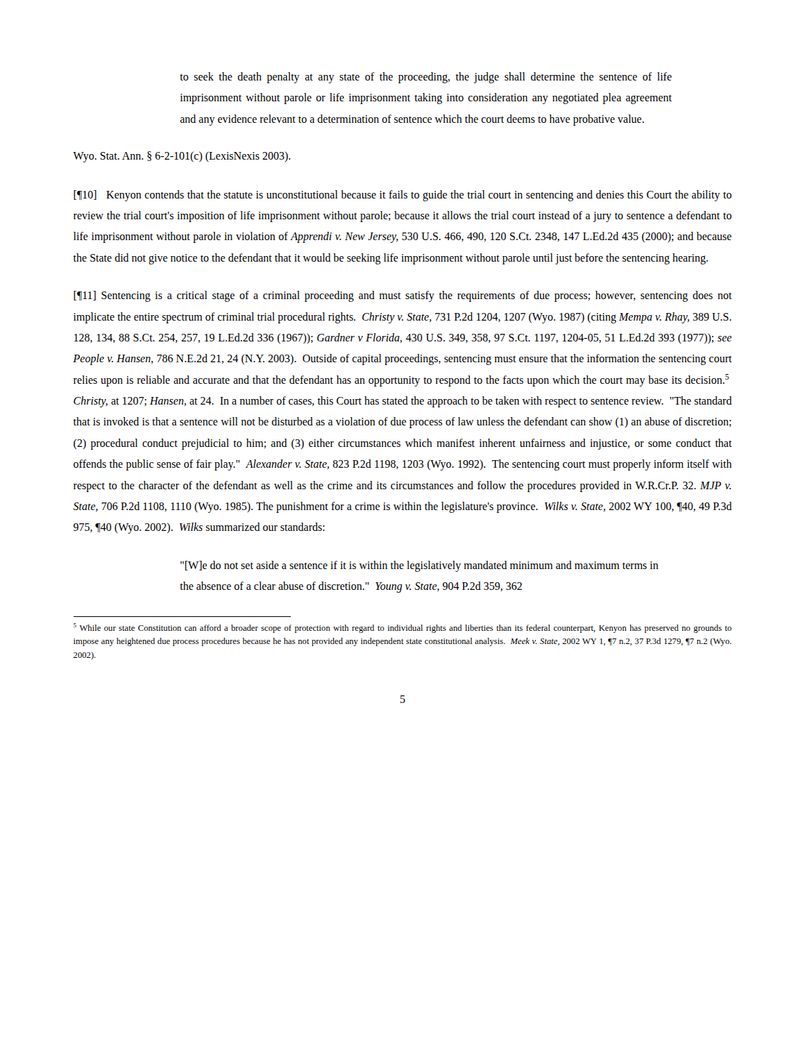to seek the death penalty at any state of the proceeding, the judge shall determine the sentence of life imprisonment without parole or life imprisonment taking into consideration any negotiated plea agreement and any evidence relevant to a determination of sentence which the court deems to have probative value.
Wyo. Stat. Ann. § 6-2-101(c) (LexisNexis 2003).
[¶10] Kenyon contends that the statute is unconstitutional because it fails to guide the trial court in sentencing and denies this Court the ability to review the trial court's imposition of life imprisonment without parole; because it allows the trial court instead of a jury to sentence a defendant to life imprisonment without parole in violation of Apprendi v. New Jersey, 530 U.S. 466, 490, 120 S.Ct. 2348, 147 L.Ed.2d 435 (2000); and because the State did not give notice to the defendant that it would be seeking life imprisonment without parole until just before the sentencing hearing.
[¶11] Sentencing is a critical stage of a criminal proceeding and must satisfy the requirements of due process; however, sentencing does not implicate the entire spectrum of criminal trial procedural rights. Christy v. State, 731 P.2d 1204, 1207 (Wyo. 1987) (citing Mempa v. Rhay, 389 U.S. 128, 134, 88 S.Ct. 254, 257, 19 L.Ed.2d 336 (1967)); Gardner v Florida, 430 U.S. 349, 358, 97 S.Ct. 1197, 1204-05, 51 L.Ed.2d 393 (1977)); see People v. Hansen, 786 N.E.2d 21, 24 (N.Y. 2003). Outside of capital proceedings, sentencing must ensure that the information the sentencing court relies upon is reliable and accurate and that the defendant has an opportunity to respond to the facts upon which the court may base its decision.5 Christy, at 1207; Hansen, at 24. In a number of cases, this Court has stated the approach to be taken with respect to sentence review. "The standard that is invoked is that a sentence will not be disturbed as a violation of due process of law unless the defendant can show (1) an abuse of discretion; (2) procedural conduct prejudicial to him; and (3) either circumstances which manifest inherent unfairness and injustice, or some conduct that offends the public sense of fair play." Alexander v. State, 823 P.2d 1198, 1203 (Wyo. 1992). The sentencing court must properly inform itself with respect to the character of the defendant as well as the crime and its circumstances and follow the procedures provided in W.R.Cr.P. 32. MJP v. State, 706 P.2d 1108, 1110 (Wyo. 1985). The punishment for a crime is within the legislature's province. Wilks v. State, 2002 WY 100, ¶40, 49 P.3d 975, ¶40 (Wyo. 2002). Wilks summarized our standards:
"[W]e do not set aside a sentence if it is within the legislatively mandated minimum and maximum terms in the absence of a clear abuse of discretion." Young v. State, 904 P.2d 359, 362
5 While our state Constitution can afford a broader scope of protection with regard to individual rights and liberties than its federal counterpart, Kenyon has preserved no grounds to impose any heightened due process procedures because he has not provided any independent state constitutional analysis. Meek v. State, 2002 WY 1, ¶7 n.2, 37 P.3d 1279, ¶7 n.2 (Wyo. 2002).
5